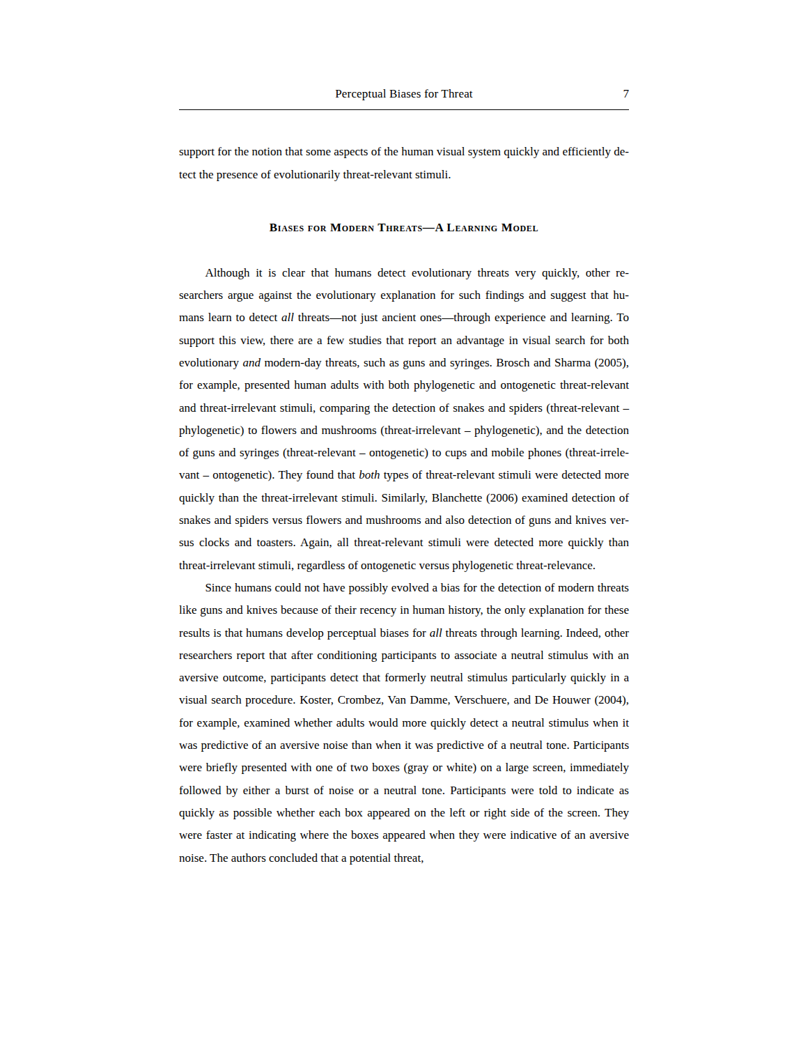Perceptual Biases for Threat 7
support for the notion that some aspects of the human visual system quickly and efficiently detect the presence of evolutionarily threat-relevant stimuli.
Biases for Modern Threats—A Learning Model
Although it is clear that humans detect evolutionary threats very quickly, other researchers argue against the evolutionary explanation for such findings and suggest that humans learn to detect all threats—not just ancient ones—through experience and learning. To support this view, there are a few studies that report an advantage in visual search for both evolutionary and modern-day threats, such as guns and syringes. Brosch and Sharma (2005), for example, presented human adults with both phylogenetic and ontogenetic threat-relevant and threat-irrelevant stimuli, comparing the detection of snakes and spiders (threat-relevant – phylogenetic) to flowers and mushrooms (threat-irrelevant – phylogenetic), and the detection of guns and syringes (threat-relevant – ontogenetic) to cups and mobile phones (threat-irrelevant – ontogenetic). They found that both types of threat-relevant stimuli were detected more quickly than the threat-irrelevant stimuli. Similarly, Blanchette (2006) examined detection of snakes and spiders versus flowers and mushrooms and also detection of guns and knives versus clocks and toasters. Again, all threat-relevant stimuli were detected more quickly than threat-irrelevant stimuli, regardless of ontogenetic versus phylogenetic threat-relevance.
Since humans could not have possibly evolved a bias for the detection of modern threats like guns and knives because of their recency in human history, the only explanation for these results is that humans develop perceptual biases for all threats through learning. Indeed, other researchers report that after conditioning participants to associate a neutral stimulus with an aversive outcome, participants detect that formerly neutral stimulus particularly quickly in a visual search procedure. Koster, Crombez, Van Damme, Verschuere, and De Houwer (2004), for example, examined whether adults would more quickly detect a neutral stimulus when it was predictive of an aversive noise than when it was predictive of a neutral tone. Participants were briefly presented with one of two boxes (gray or white) on a large screen, immediately followed by either a burst of noise or a neutral tone. Participants were told to indicate as quickly as possible whether each box appeared on the left or right side of the screen. They were faster at indicating where the boxes appeared when they were indicative of an aversive noise. The authors concluded that a potential threat,